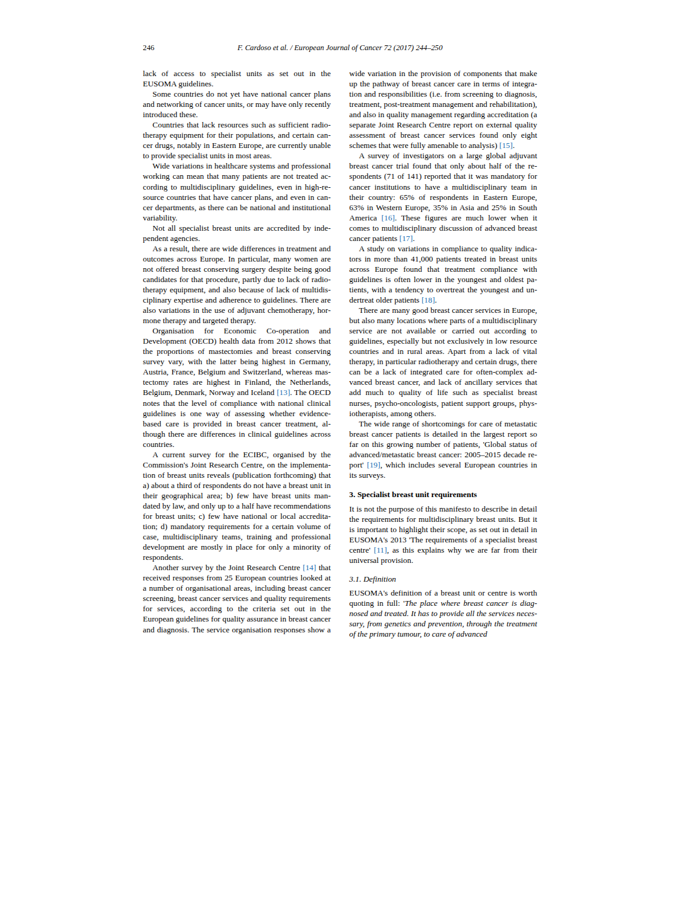246
F. Cardoso et al. / European Journal of Cancer 72 (2017) 244–250
lack of access to specialist units as set out in the EUSOMA guidelines.
Some countries do not yet have national cancer plans and networking of cancer units, or may have only recently introduced these.
Countries that lack resources such as sufficient radiotherapy equipment for their populations, and certain cancer drugs, notably in Eastern Europe, are currently unable to provide specialist units in most areas.
Wide variations in healthcare systems and professional working can mean that many patients are not treated according to multidisciplinary guidelines, even in high-resource countries that have cancer plans, and even in cancer departments, as there can be national and institutional variability.
Not all specialist breast units are accredited by independent agencies.
As a result, there are wide differences in treatment and outcomes across Europe. In particular, many women are not offered breast conserving surgery despite being good candidates for that procedure, partly due to lack of radiotherapy equipment, and also because of lack of multidisciplinary expertise and adherence to guidelines. There are also variations in the use of adjuvant chemotherapy, hormone therapy and targeted therapy.
Organisation for Economic Co-operation and Development (OECD) health data from 2012 shows that the proportions of mastectomies and breast conserving survey vary, with the latter being highest in Germany, Austria, France, Belgium and Switzerland, whereas mastectomy rates are highest in Finland, the Netherlands, Belgium, Denmark, Norway and Iceland [13]. The OECD notes that the level of compliance with national clinical guidelines is one way of assessing whether evidence-based care is provided in breast cancer treatment, although there are differences in clinical guidelines across countries.
A current survey for the ECIBC, organised by the Commission's Joint Research Centre, on the implementation of breast units reveals (publication forthcoming) that a) about a third of respondents do not have a breast unit in their geographical area; b) few have breast units mandated by law, and only up to a half have recommendations for breast units; c) few have national or local accreditation; d) mandatory requirements for a certain volume of case, multidisciplinary teams, training and professional development are mostly in place for only a minority of respondents.
Another survey by the Joint Research Centre [14] that received responses from 25 European countries looked at a number of organisational areas, including breast cancer screening, breast cancer services and quality requirements for services, according to the criteria set out in the European guidelines for quality assurance in breast cancer and diagnosis. The service organisation responses show a wide variation in the provision of components that make up the pathway of breast cancer care in terms of integration and responsibilities (i.e. from screening to diagnosis, treatment, post-treatment management and rehabilitation), and also in quality management regarding accreditation (a separate Joint Research Centre report on external quality assessment of breast cancer services found only eight schemes that were fully amenable to analysis) [15].
A survey of investigators on a large global adjuvant breast cancer trial found that only about half of the respondents (71 of 141) reported that it was mandatory for cancer institutions to have a multidisciplinary team in their country: 65% of respondents in Eastern Europe, 63% in Western Europe, 35% in Asia and 25% in South America [16]. These figures are much lower when it comes to multidisciplinary discussion of advanced breast cancer patients [17].
A study on variations in compliance to quality indicators in more than 41,000 patients treated in breast units across Europe found that treatment compliance with guidelines is often lower in the youngest and oldest patients, with a tendency to overtreat the youngest and undertreat older patients [18].
There are many good breast cancer services in Europe, but also many locations where parts of a multidisciplinary service are not available or carried out according to guidelines, especially but not exclusively in low resource countries and in rural areas. Apart from a lack of vital therapy, in particular radiotherapy and certain drugs, there can be a lack of integrated care for often-complex advanced breast cancer, and lack of ancillary services that add much to quality of life such as specialist breast nurses, psycho-oncologists, patient support groups, physiotherapists, among others.
The wide range of shortcomings for care of metastatic breast cancer patients is detailed in the largest report so far on this growing number of patients, 'Global status of advanced/metastatic breast cancer: 2005–2015 decade report' [19], which includes several European countries in its surveys.
3. Specialist breast unit requirements
It is not the purpose of this manifesto to describe in detail the requirements for multidisciplinary breast units. But it is important to highlight their scope, as set out in detail in EUSOMA's 2013 'The requirements of a specialist breast centre' [11], as this explains why we are far from their universal provision.
3.1. Definition
EUSOMA's definition of a breast unit or centre is worth quoting in full: 'The place where breast cancer is diagnosed and treated. It has to provide all the services necessary, from genetics and prevention, through the treatment of the primary tumour, to care of advanced